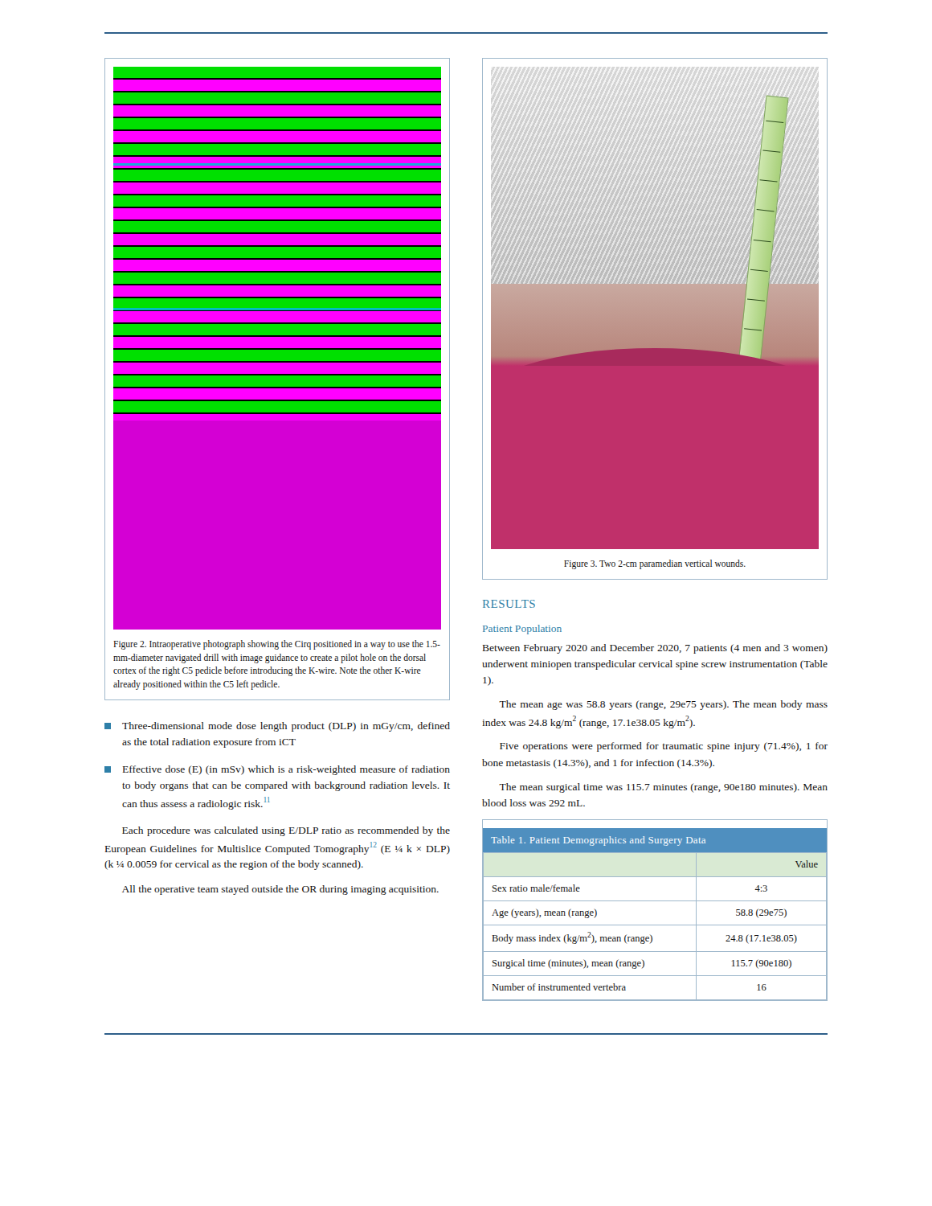Figure 2. Intraoperative photograph showing the Cirq positioned in a way to use the 1.5-mm-diameter navigated drill with image guidance to create a pilot hole on the dorsal cortex of the right C5 pedicle before introducing the K-wire. Note the other K-wire already positioned within the C5 left pedicle.
Three-dimensional mode dose length product (DLP) in mGy/cm, defined as the total radiation exposure from iCT
Effective dose (E) (in mSv) which is a risk-weighted measure of radiation to body organs that can be compared with background radiation levels. It can thus assess a radiologic risk.11
Each procedure was calculated using E/DLP ratio as recommended by the European Guidelines for Multislice Computed Tomography12 (E ¼ k × DLP) (k ¼ 0.0059 for cervical as the region of the body scanned).
All the operative team stayed outside the OR during imaging acquisition.
Figure 3. Two 2-cm paramedian vertical wounds.
RESULTS
Patient Population
Between February 2020 and December 2020, 7 patients (4 men and 3 women) underwent miniopen transpedicular cervical spine screw instrumentation (Table 1).
The mean age was 58.8 years (range, 29e75 years). The mean body mass index was 24.8 kg/m2 (range, 17.1e38.05 kg/m2).
Five operations were performed for traumatic spine injury (71.4%), 1 for bone metastasis (14.3%), and 1 for infection (14.3%).
The mean surgical time was 115.7 minutes (range, 90e180 minutes). Mean blood loss was 292 mL.
Table 1. Patient Demographics and Surgery Data
| | Value |
| --- | --- |
| Sex ratio male/female | 4:3 |
| Age (years), mean (range) | 58.8 (29e75) |
| Body mass index (kg/m 2 ), mean (range) | 24.8 (17.1e38.05) |
| Surgical time (minutes), mean (range) | 115.7 (90e180) |
| Number of instrumented vertebra | 16 |